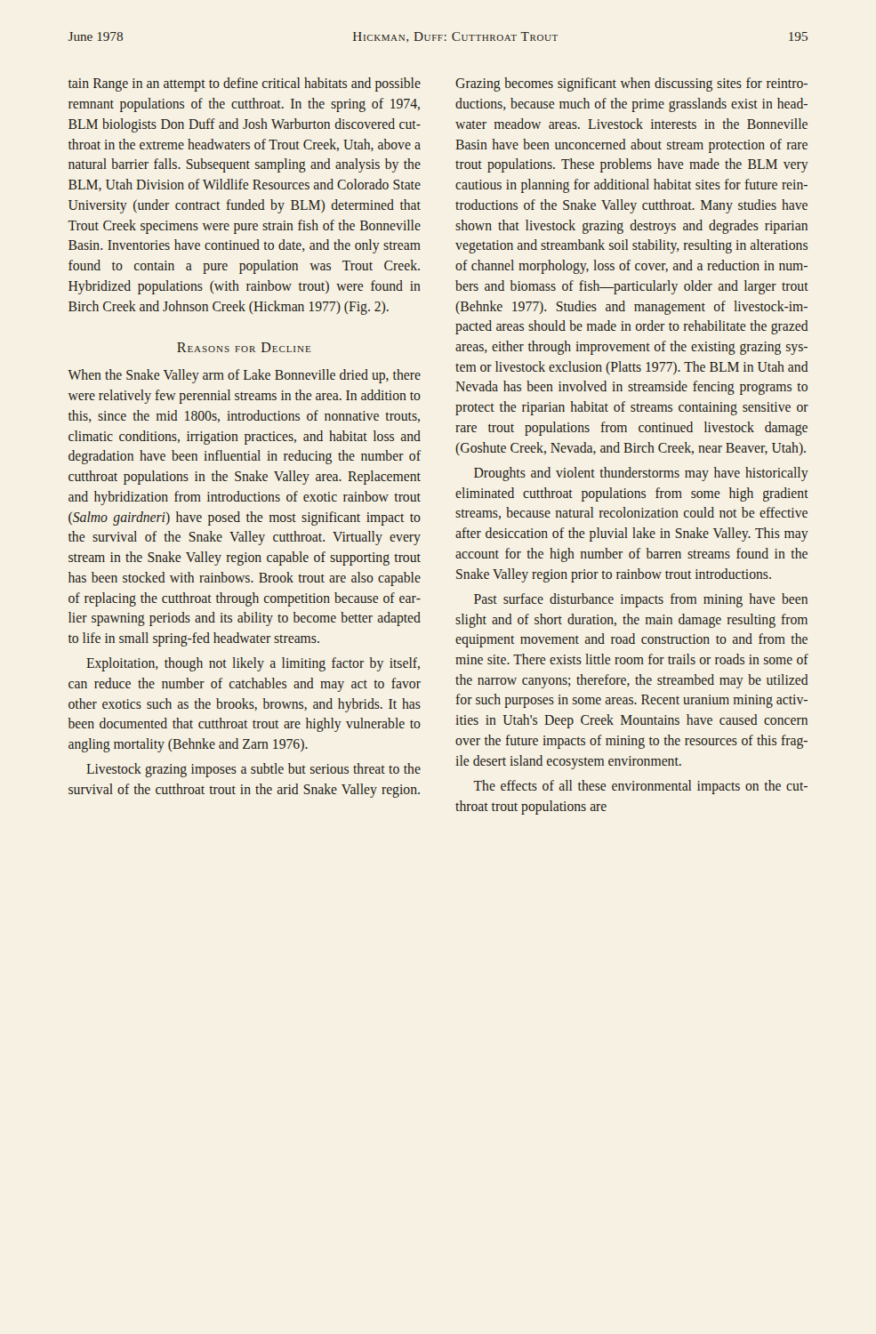June 1978 Hickman, Duff: Cutthroat Trout 195
tain Range in an attempt to define critical habitats and possible remnant populations of the cutthroat. In the spring of 1974, BLM biologists Don Duff and Josh Warburton discovered cutthroat in the extreme headwaters of Trout Creek, Utah, above a natural barrier falls. Subsequent sampling and analysis by the BLM, Utah Division of Wildlife Resources and Colorado State University (under contract funded by BLM) determined that Trout Creek specimens were pure strain fish of the Bonneville Basin. Inventories have continued to date, and the only stream found to contain a pure population was Trout Creek. Hybridized populations (with rainbow trout) were found in Birch Creek and Johnson Creek (Hickman 1977) (Fig. 2).
Reasons for Decline
When the Snake Valley arm of Lake Bonneville dried up, there were relatively few perennial streams in the area. In addition to this, since the mid 1800s, introductions of nonnative trouts, climatic conditions, irrigation practices, and habitat loss and degradation have been influential in reducing the number of cutthroat populations in the Snake Valley area. Replacement and hybridization from introductions of exotic rainbow trout (Salmo gairdneri) have posed the most significant impact to the survival of the Snake Valley cutthroat. Virtually every stream in the Snake Valley region capable of supporting trout has been stocked with rainbows. Brook trout are also capable of replacing the cutthroat through competition because of earlier spawning periods and its ability to become better adapted to life in small spring-fed headwater streams.
Exploitation, though not likely a limiting factor by itself, can reduce the number of catchables and may act to favor other exotics such as the brooks, browns, and hybrids. It has been documented that cutthroat trout are highly vulnerable to angling mortality (Behnke and Zarn 1976).
Livestock grazing imposes a subtle but serious threat to the survival of the cutthroat trout in the arid Snake Valley region. Grazing becomes significant when discussing sites for reintroductions, because much of the prime grasslands exist in headwater meadow areas. Livestock interests in the Bonneville Basin have been unconcerned about stream protection of rare trout populations. These problems have made the BLM very cautious in planning for additional habitat sites for future reintroductions of the Snake Valley cutthroat. Many studies have shown that livestock grazing destroys and degrades riparian vegetation and streambank soil stability, resulting in alterations of channel morphology, loss of cover, and a reduction in numbers and biomass of fish—particularly older and larger trout (Behnke 1977). Studies and management of livestock-impacted areas should be made in order to rehabilitate the grazed areas, either through improvement of the existing grazing system or livestock exclusion (Platts 1977). The BLM in Utah and Nevada has been involved in streamside fencing programs to protect the riparian habitat of streams containing sensitive or rare trout populations from continued livestock damage (Goshute Creek, Nevada, and Birch Creek, near Beaver, Utah).
Droughts and violent thunderstorms may have historically eliminated cutthroat populations from some high gradient streams, because natural recolonization could not be effective after desiccation of the pluvial lake in Snake Valley. This may account for the high number of barren streams found in the Snake Valley region prior to rainbow trout introductions.
Past surface disturbance impacts from mining have been slight and of short duration, the main damage resulting from equipment movement and road construction to and from the mine site. There exists little room for trails or roads in some of the narrow canyons; therefore, the streambed may be utilized for such purposes in some areas. Recent uranium mining activities in Utah's Deep Creek Mountains have caused concern over the future impacts of mining to the resources of this fragile desert island ecosystem environment.
The effects of all these environmental impacts on the cutthroat trout populations are